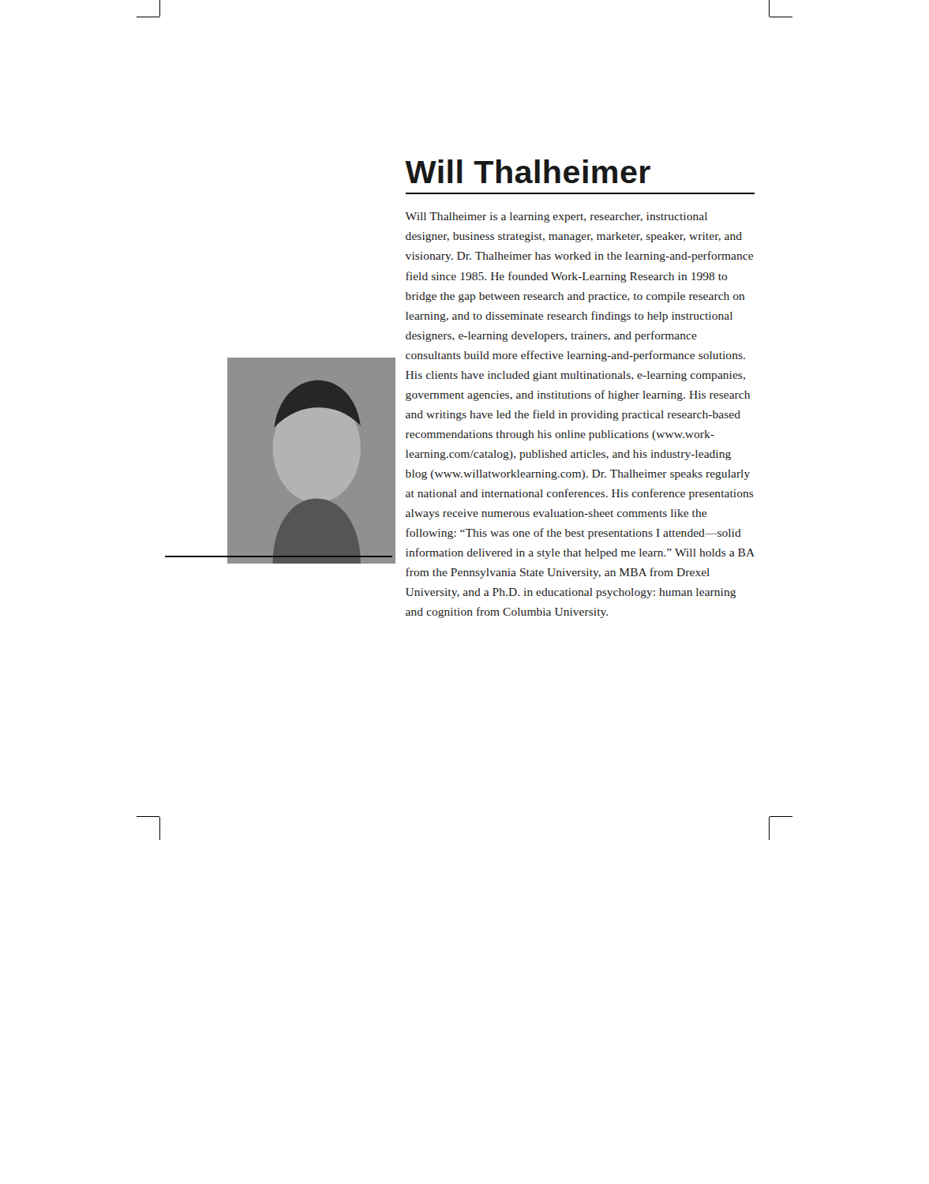Will Thalheimer
Will Thalheimer is a learning expert, researcher, instructional designer, business strategist, manager, marketer, speaker, writer, and visionary. Dr. Thalheimer has worked in the learning-and-performance field since 1985. He founded Work-Learning Research in 1998 to bridge the gap between research and practice, to compile research on learning, and to disseminate research findings to help instructional designers, e-learning developers, trainers, and performance consultants build more effective learning-and-performance solutions. His clients have included giant multinationals, e-learning companies, government agencies, and institutions of higher learning. His research and writings have led the field in providing practical research-based recommendations through his online publications (www.work-learning.com/catalog), published articles, and his industry-leading blog (www.willatworklearning.com). Dr. Thalheimer speaks regularly at national and international conferences. His conference presentations always receive numerous evaluation-sheet comments like the following: “This was one of the best presentations I attended—solid information delivered in a style that helped me learn.” Will holds a BA from the Pennsylvania State University, an MBA from Drexel University, and a Ph.D. in educational psychology: human learning and cognition from Columbia University.